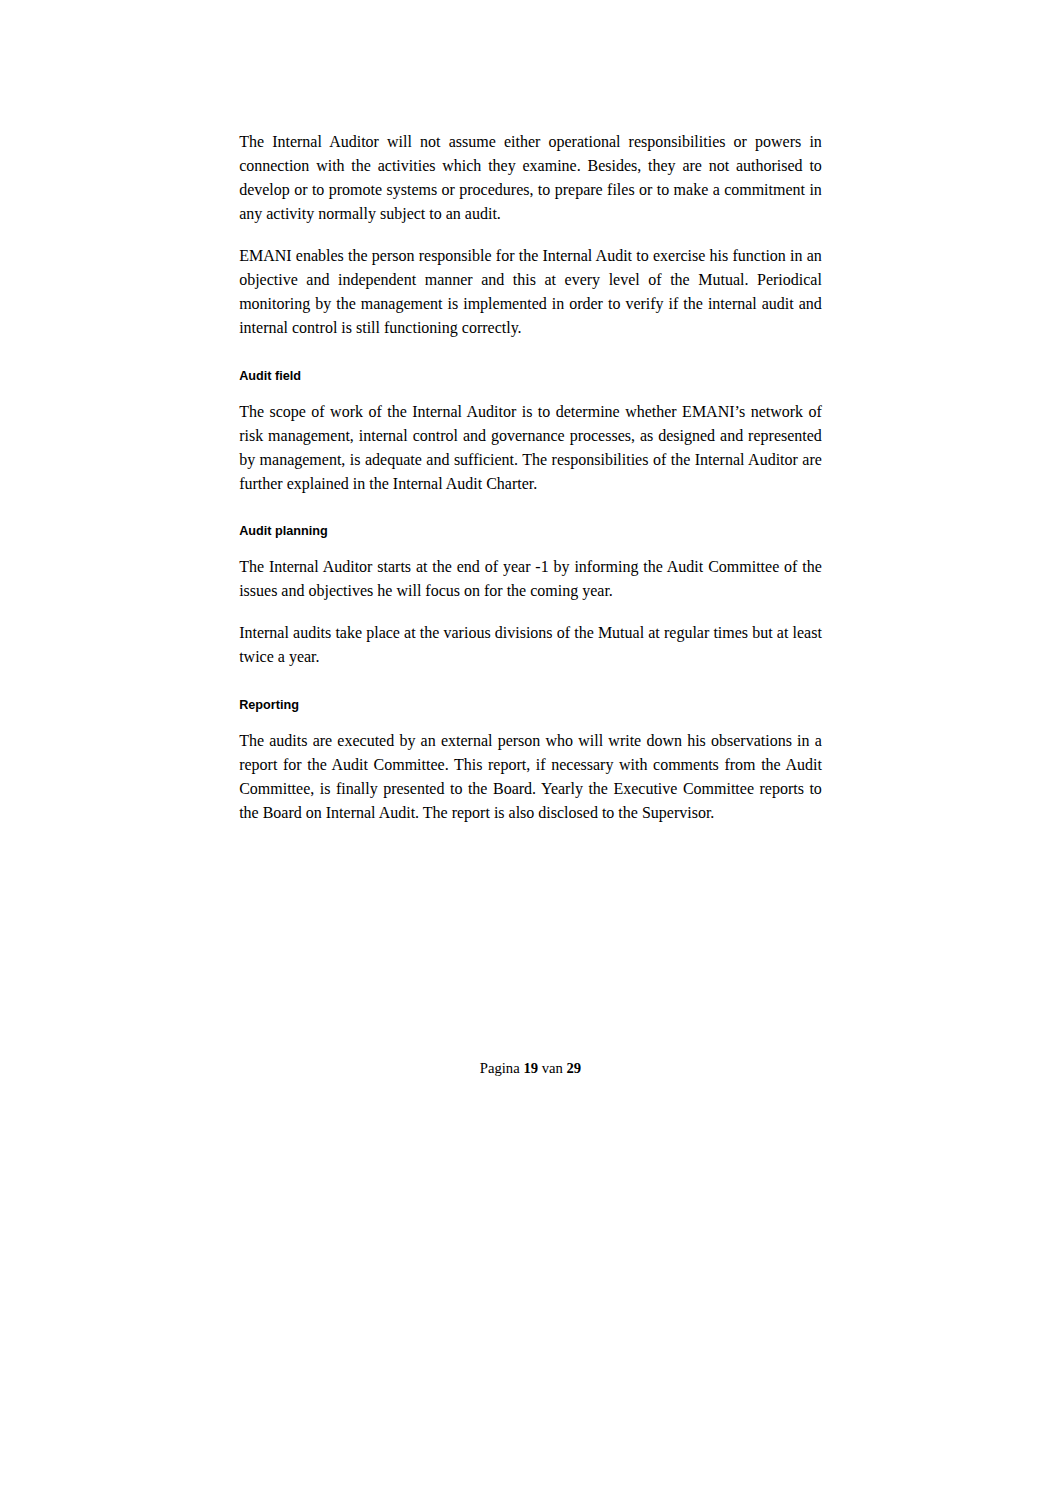The Internal Auditor will not assume either operational responsibilities or powers in connection with the activities which they examine. Besides, they are not authorised to develop or to promote systems or procedures, to prepare files or to make a commitment in any activity normally subject to an audit.
EMANI enables the person responsible for the Internal Audit to exercise his function in an objective and independent manner and this at every level of the Mutual. Periodical monitoring by the management is implemented in order to verify if the internal audit and internal control is still functioning correctly.
Audit field
The scope of work of the Internal Auditor is to determine whether EMANI’s network of risk management, internal control and governance processes, as designed and represented by management, is adequate and sufficient. The responsibilities of the Internal Auditor are further explained in the Internal Audit Charter.
Audit planning
The Internal Auditor starts at the end of year -1 by informing the Audit Committee of the issues and objectives he will focus on for the coming year.
Internal audits take place at the various divisions of the Mutual at regular times but at least twice a year.
Reporting
The audits are executed by an external person who will write down his observations in a report for the Audit Committee. This report, if necessary with comments from the Audit Committee, is finally presented to the Board. Yearly the Executive Committee reports to the Board on Internal Audit. The report is also disclosed to the Supervisor.
Pagina 19 van 29